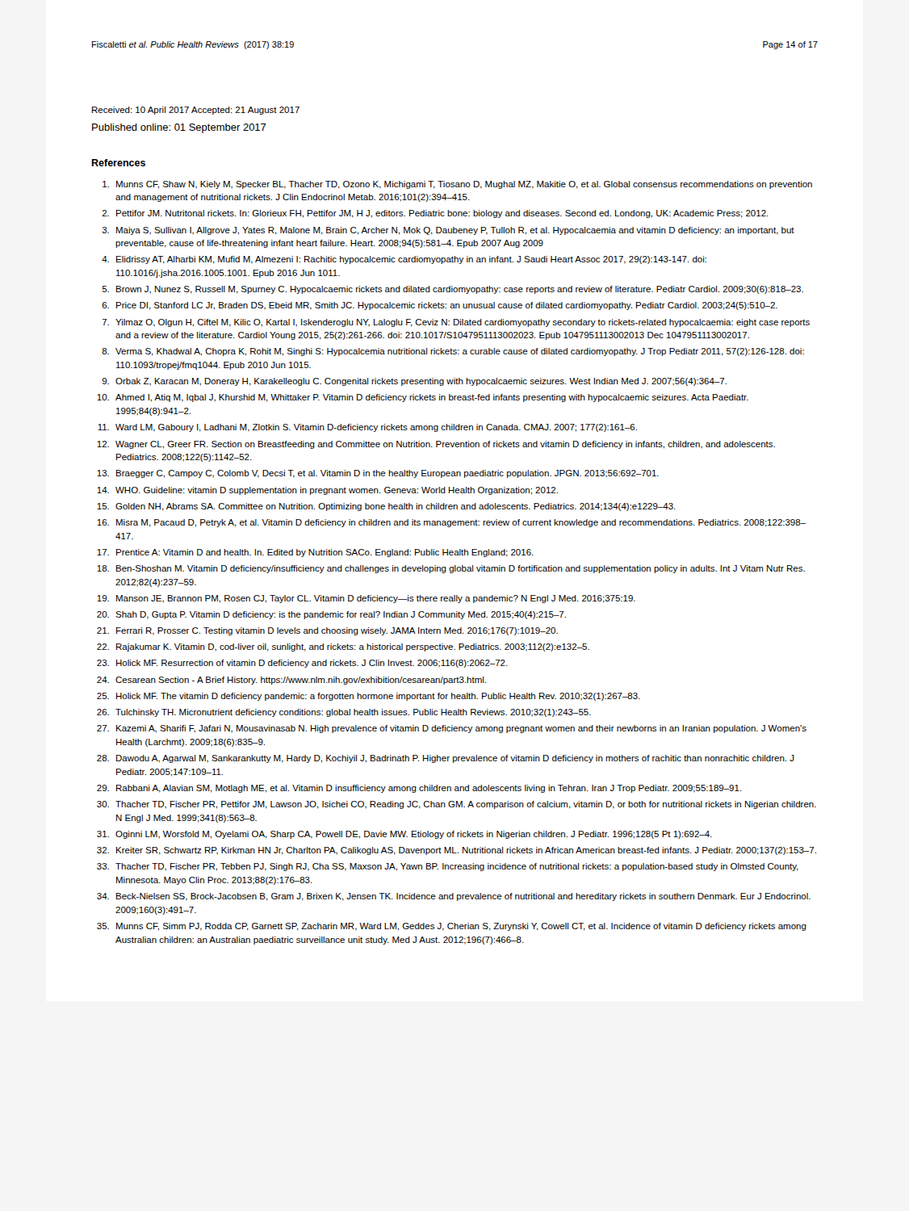Fiscaletti et al. Public Health Reviews (2017) 38:19
Page 14 of 17
Received: 10 April 2017 Accepted: 21 August 2017
Published online: 01 September 2017
References
Munns CF, Shaw N, Kiely M, Specker BL, Thacher TD, Ozono K, Michigami T, Tiosano D, Mughal MZ, Makitie O, et al. Global consensus recommendations on prevention and management of nutritional rickets. J Clin Endocrinol Metab. 2016;101(2):394–415.
Pettifor JM. Nutritonal rickets. In: Glorieux FH, Pettifor JM, H J, editors. Pediatric bone: biology and diseases. Second ed. Londong, UK: Academic Press; 2012.
Maiya S, Sullivan I, Allgrove J, Yates R, Malone M, Brain C, Archer N, Mok Q, Daubeney P, Tulloh R, et al. Hypocalcaemia and vitamin D deficiency: an important, but preventable, cause of life-threatening infant heart failure. Heart. 2008;94(5):581–4. Epub 2007 Aug 2009
Elidrissy AT, Alharbi KM, Mufid M, Almezeni I: Rachitic hypocalcemic cardiomyopathy in an infant. J Saudi Heart Assoc 2017, 29(2):143-147. doi: 110.1016/j.jsha.2016.1005.1001. Epub 2016 Jun 1011.
Brown J, Nunez S, Russell M, Spurney C. Hypocalcaemic rickets and dilated cardiomyopathy: case reports and review of literature. Pediatr Cardiol. 2009;30(6):818–23.
Price DI, Stanford LC Jr, Braden DS, Ebeid MR, Smith JC. Hypocalcemic rickets: an unusual cause of dilated cardiomyopathy. Pediatr Cardiol. 2003;24(5):510–2.
Yilmaz O, Olgun H, Ciftel M, Kilic O, Kartal I, Iskenderoglu NY, Laloglu F, Ceviz N: Dilated cardiomyopathy secondary to rickets-related hypocalcaemia: eight case reports and a review of the literature. Cardiol Young 2015, 25(2):261-266. doi: 210.1017/S1047951113002023. Epub 1047951113002013 Dec 1047951113002017.
Verma S, Khadwal A, Chopra K, Rohit M, Singhi S: Hypocalcemia nutritional rickets: a curable cause of dilated cardiomyopathy. J Trop Pediatr 2011, 57(2):126-128. doi: 110.1093/tropej/fmq1044. Epub 2010 Jun 1015.
Orbak Z, Karacan M, Doneray H, Karakelleoglu C. Congenital rickets presenting with hypocalcaemic seizures. West Indian Med J. 2007;56(4):364–7.
Ahmed I, Atiq M, Iqbal J, Khurshid M, Whittaker P. Vitamin D deficiency rickets in breast-fed infants presenting with hypocalcaemic seizures. Acta Paediatr. 1995;84(8):941–2.
Ward LM, Gaboury I, Ladhani M, Zlotkin S. Vitamin D-deficiency rickets among children in Canada. CMAJ. 2007; 177(2):161–6.
Wagner CL, Greer FR. Section on Breastfeeding and Committee on Nutrition. Prevention of rickets and vitamin D deficiency in infants, children, and adolescents. Pediatrics. 2008;122(5):1142–52.
Braegger C, Campoy C, Colomb V, Decsi T, et al. Vitamin D in the healthy European paediatric population. JPGN. 2013;56:692–701.
WHO. Guideline: vitamin D supplementation in pregnant women. Geneva: World Health Organization; 2012.
Golden NH, Abrams SA. Committee on Nutrition. Optimizing bone health in children and adolescents. Pediatrics. 2014;134(4):e1229–43.
Misra M, Pacaud D, Petryk A, et al. Vitamin D deficiency in children and its management: review of current knowledge and recommendations. Pediatrics. 2008;122:398–417.
Prentice A: Vitamin D and health. In. Edited by Nutrition SACo. England: Public Health England; 2016.
Ben-Shoshan M. Vitamin D deficiency/insufficiency and challenges in developing global vitamin D fortification and supplementation policy in adults. Int J Vitam Nutr Res. 2012;82(4):237–59.
Manson JE, Brannon PM, Rosen CJ, Taylor CL. Vitamin D deficiency—is there really a pandemic? N Engl J Med. 2016;375:19.
Shah D, Gupta P. Vitamin D deficiency: is the pandemic for real? Indian J Community Med. 2015;40(4):215–7.
Ferrari R, Prosser C. Testing vitamin D levels and choosing wisely. JAMA Intern Med. 2016;176(7):1019–20.
Rajakumar K. Vitamin D, cod-liver oil, sunlight, and rickets: a historical perspective. Pediatrics. 2003;112(2):e132–5.
Holick MF. Resurrection of vitamin D deficiency and rickets. J Clin Invest. 2006;116(8):2062–72.
Cesarean Section - A Brief History. https://www.nlm.nih.gov/exhibition/cesarean/part3.html.
Holick MF. The vitamin D deficiency pandemic: a forgotten hormone important for health. Public Health Rev. 2010;32(1):267–83.
Tulchinsky TH. Micronutrient deficiency conditions: global health issues. Public Health Reviews. 2010;32(1):243–55.
Kazemi A, Sharifi F, Jafari N, Mousavinasab N. High prevalence of vitamin D deficiency among pregnant women and their newborns in an Iranian population. J Women's Health (Larchmt). 2009;18(6):835–9.
Dawodu A, Agarwal M, Sankarankutty M, Hardy D, Kochiyil J, Badrinath P. Higher prevalence of vitamin D deficiency in mothers of rachitic than nonrachitic children. J Pediatr. 2005;147:109–11.
Rabbani A, Alavian SM, Motlagh ME, et al. Vitamin D insufficiency among children and adolescents living in Tehran. Iran J Trop Pediatr. 2009;55:189–91.
Thacher TD, Fischer PR, Pettifor JM, Lawson JO, Isichei CO, Reading JC, Chan GM. A comparison of calcium, vitamin D, or both for nutritional rickets in Nigerian children. N Engl J Med. 1999;341(8):563–8.
Oginni LM, Worsfold M, Oyelami OA, Sharp CA, Powell DE, Davie MW. Etiology of rickets in Nigerian children. J Pediatr. 1996;128(5 Pt 1):692–4.
Kreiter SR, Schwartz RP, Kirkman HN Jr, Charlton PA, Calikoglu AS, Davenport ML. Nutritional rickets in African American breast-fed infants. J Pediatr. 2000;137(2):153–7.
Thacher TD, Fischer PR, Tebben PJ, Singh RJ, Cha SS, Maxson JA, Yawn BP. Increasing incidence of nutritional rickets: a population-based study in Olmsted County, Minnesota. Mayo Clin Proc. 2013;88(2):176–83.
Beck-Nielsen SS, Brock-Jacobsen B, Gram J, Brixen K, Jensen TK. Incidence and prevalence of nutritional and hereditary rickets in southern Denmark. Eur J Endocrinol. 2009;160(3):491–7.
Munns CF, Simm PJ, Rodda CP, Garnett SP, Zacharin MR, Ward LM, Geddes J, Cherian S, Zurynski Y, Cowell CT, et al. Incidence of vitamin D deficiency rickets among Australian children: an Australian paediatric surveillance unit study. Med J Aust. 2012;196(7):466–8.